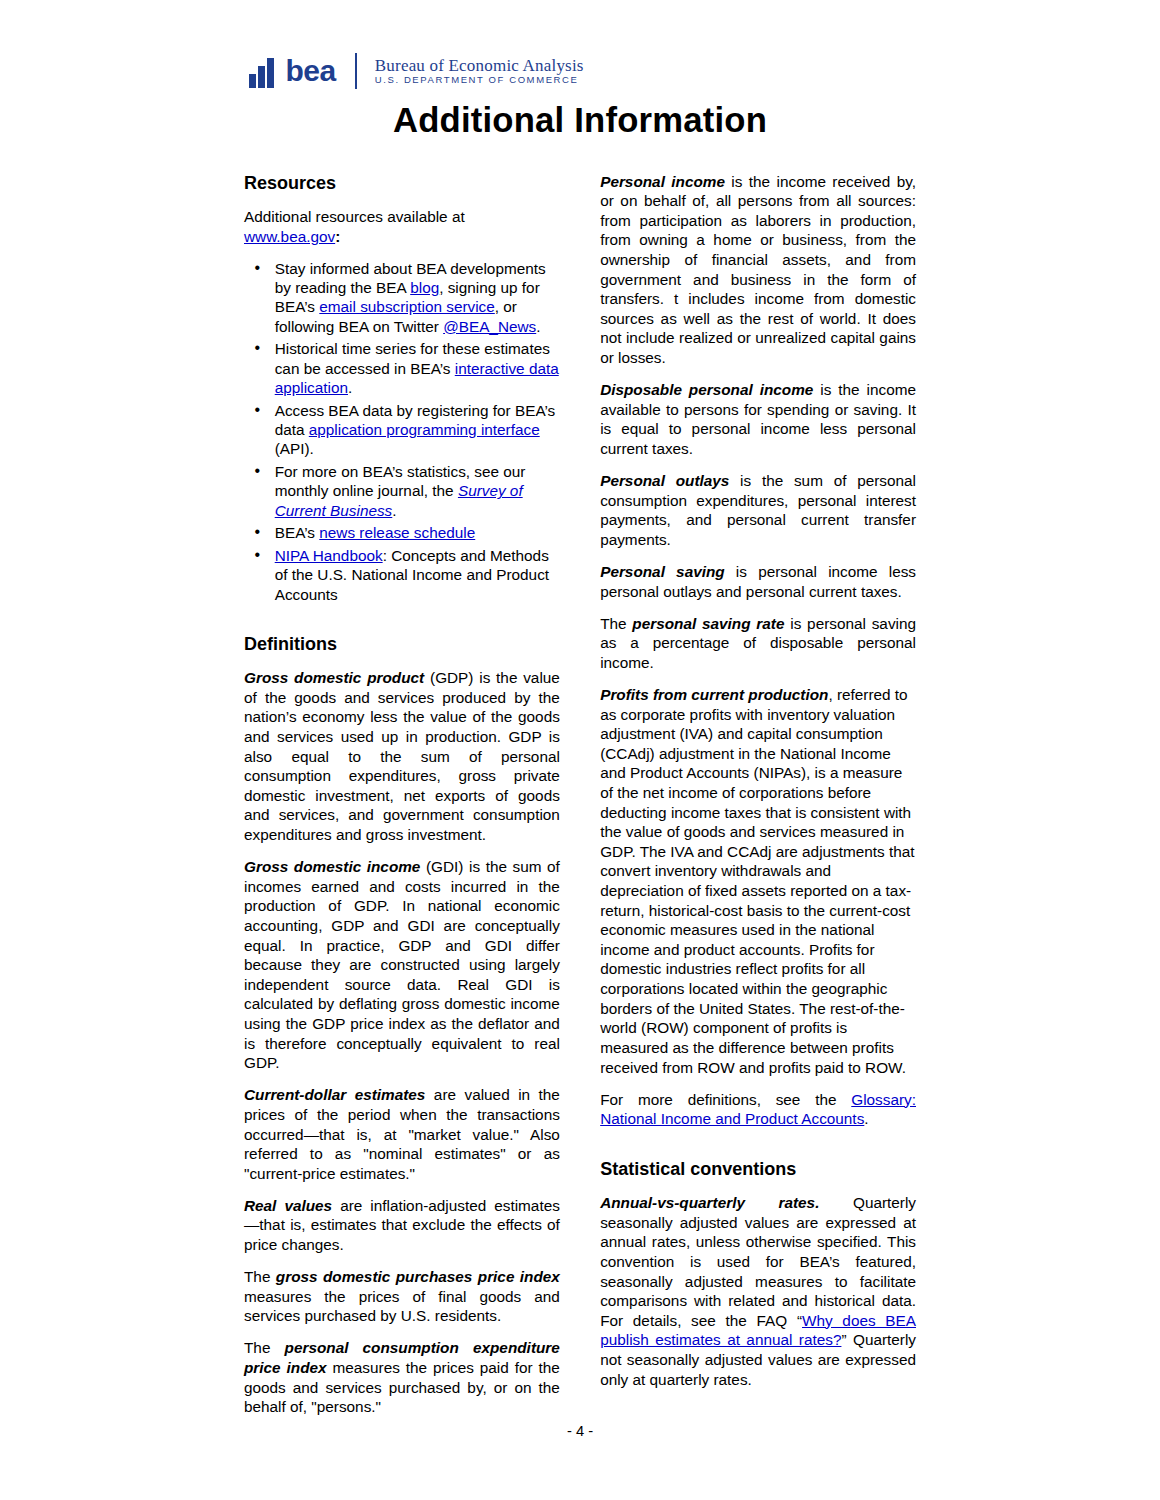bea
Bureau of Economic Analysis
U.S. Department of Commerce
Additional Information
Resources
Additional resources available at www.bea.gov:
Stay informed about BEA developments by reading the BEA blog, signing up for BEA’s email subscription service, or following BEA on Twitter @BEA_News.
Historical time series for these estimates can be accessed in BEA’s interactive data application.
Access BEA data by registering for BEA’s data application programming interface (API).
For more on BEA’s statistics, see our monthly online journal, the Survey of Current Business.
BEA’s news release schedule
NIPA Handbook: Concepts and Methods of the U.S. National Income and Product Accounts
Definitions
Gross domestic product (GDP) is the value of the goods and services produced by the nation’s economy less the value of the goods and services used up in production. GDP is also equal to the sum of personal consumption expenditures, gross private domestic investment, net exports of goods and services, and government consumption expenditures and gross investment.
Gross domestic income (GDI) is the sum of incomes earned and costs incurred in the production of GDP. In national economic accounting, GDP and GDI are conceptually equal. In practice, GDP and GDI differ because they are constructed using largely independent source data. Real GDI is calculated by deflating gross domestic income using the GDP price index as the deflator and is therefore conceptually equivalent to real GDP.
Current-dollar estimates are valued in the prices of the period when the transactions occurred—that is, at "market value." Also referred to as "nominal estimates" or as "current-price estimates."
Real values are inflation-adjusted estimates—that is, estimates that exclude the effects of price changes.
The gross domestic purchases price index measures the prices of final goods and services purchased by U.S. residents.
The personal consumption expenditure price index measures the prices paid for the goods and services purchased by, or on the behalf of, "persons."
Personal income is the income received by, or on behalf of, all persons from all sources: from participation as laborers in production, from owning a home or business, from the ownership of financial assets, and from government and business in the form of transfers. t includes income from domestic sources as well as the rest of world. It does not include realized or unrealized capital gains or losses.
Disposable personal income is the income available to persons for spending or saving. It is equal to personal income less personal current taxes.
Personal outlays is the sum of personal consumption expenditures, personal interest payments, and personal current transfer payments.
Personal saving is personal income less personal outlays and personal current taxes.
The personal saving rate is personal saving as a percentage of disposable personal income.
Profits from current production, referred to as corporate profits with inventory valuation adjustment (IVA) and capital consumption (CCAdj) adjustment in the National Income and Product Accounts (NIPAs), is a measure of the net income of corporations before deducting income taxes that is consistent with the value of goods and services measured in GDP. The IVA and CCAdj are adjustments that convert inventory withdrawals and depreciation of fixed assets reported on a tax-return, historical-cost basis to the current-cost economic measures used in the national income and product accounts. Profits for domestic industries reflect profits for all corporations located within the geographic borders of the United States. The rest-of-the-world (ROW) component of profits is measured as the difference between profits received from ROW and profits paid to ROW.
For more definitions, see the Glossary: National Income and Product Accounts.
Statistical conventions
Annual-vs-quarterly rates. Quarterly seasonally adjusted values are expressed at annual rates, unless otherwise specified. This convention is used for BEA’s featured, seasonally adjusted measures to facilitate comparisons with related and historical data. For details, see the FAQ “Why does BEA publish estimates at annual rates?” Quarterly not seasonally adjusted values are expressed only at quarterly rates.
- 4 -